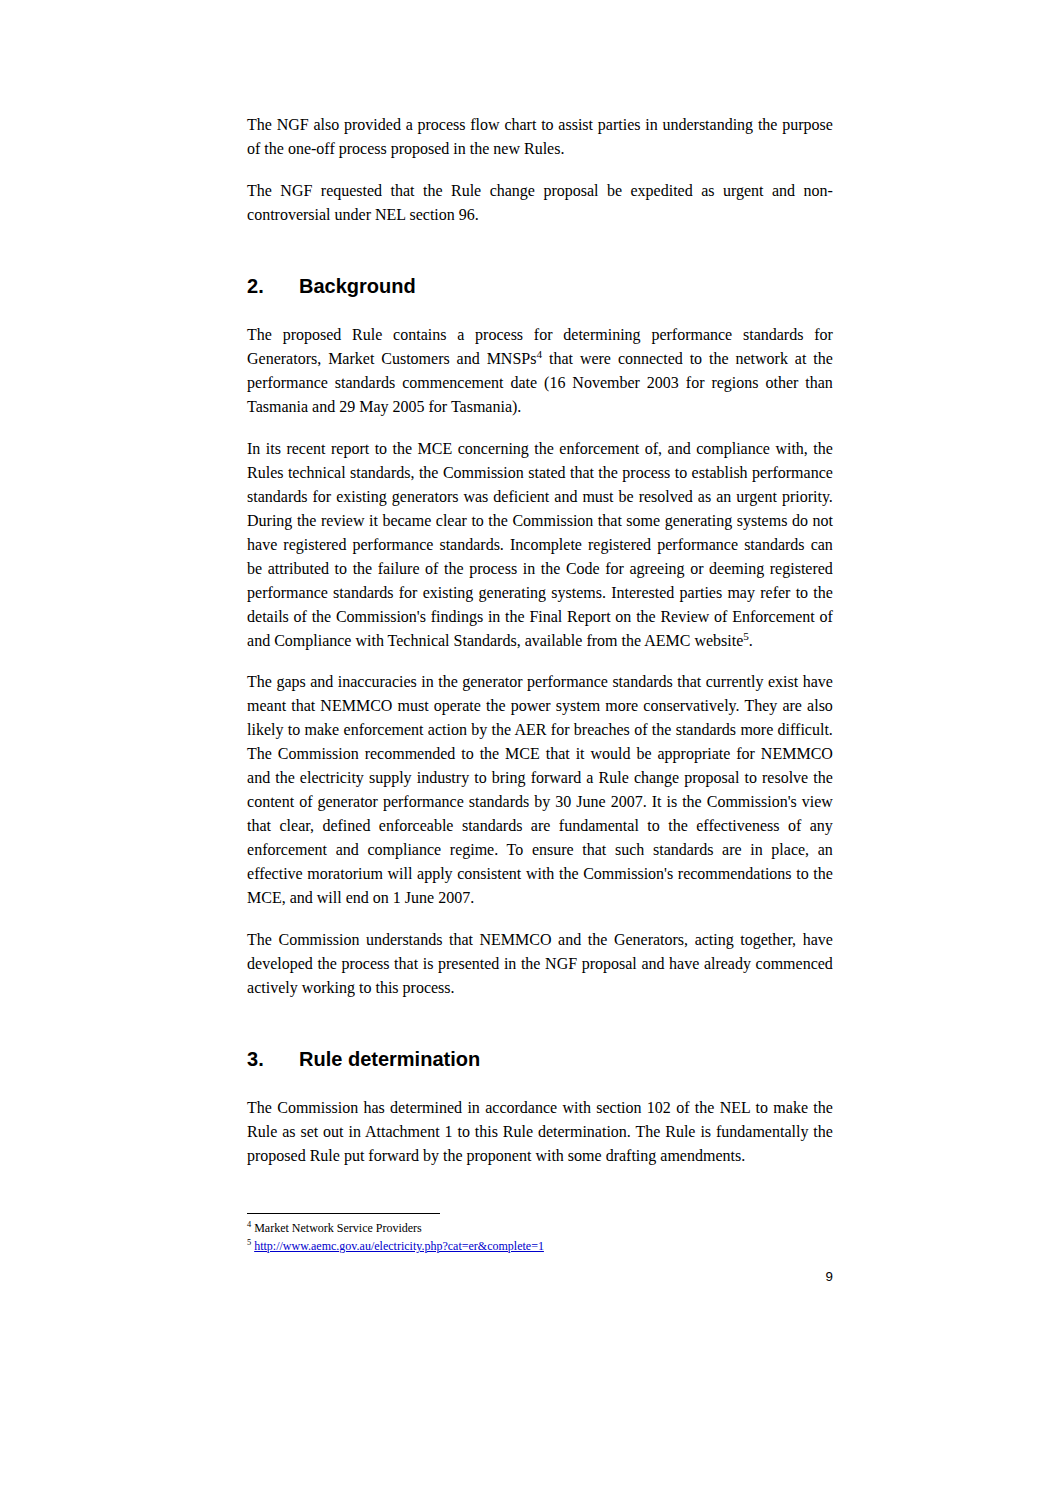The NGF also provided a process flow chart to assist parties in understanding the purpose of the one-off process proposed in the new Rules.
The NGF requested that the Rule change proposal be expedited as urgent and non-controversial under NEL section 96.
2. Background
The proposed Rule contains a process for determining performance standards for Generators, Market Customers and MNSPs4 that were connected to the network at the performance standards commencement date (16 November 2003 for regions other than Tasmania and 29 May 2005 for Tasmania).
In its recent report to the MCE concerning the enforcement of, and compliance with, the Rules technical standards, the Commission stated that the process to establish performance standards for existing generators was deficient and must be resolved as an urgent priority. During the review it became clear to the Commission that some generating systems do not have registered performance standards. Incomplete registered performance standards can be attributed to the failure of the process in the Code for agreeing or deeming registered performance standards for existing generating systems. Interested parties may refer to the details of the Commission's findings in the Final Report on the Review of Enforcement of and Compliance with Technical Standards, available from the AEMC website5.
The gaps and inaccuracies in the generator performance standards that currently exist have meant that NEMMCO must operate the power system more conservatively. They are also likely to make enforcement action by the AER for breaches of the standards more difficult. The Commission recommended to the MCE that it would be appropriate for NEMMCO and the electricity supply industry to bring forward a Rule change proposal to resolve the content of generator performance standards by 30 June 2007. It is the Commission's view that clear, defined enforceable standards are fundamental to the effectiveness of any enforcement and compliance regime. To ensure that such standards are in place, an effective moratorium will apply consistent with the Commission's recommendations to the MCE, and will end on 1 June 2007.
The Commission understands that NEMMCO and the Generators, acting together, have developed the process that is presented in the NGF proposal and have already commenced actively working to this process.
3. Rule determination
The Commission has determined in accordance with section 102 of the NEL to make the Rule as set out in Attachment 1 to this Rule determination. The Rule is fundamentally the proposed Rule put forward by the proponent with some drafting amendments.
4Market Network Service Providers
5http://www.aemc.gov.au/electricity.php?cat=er&complete=1
9